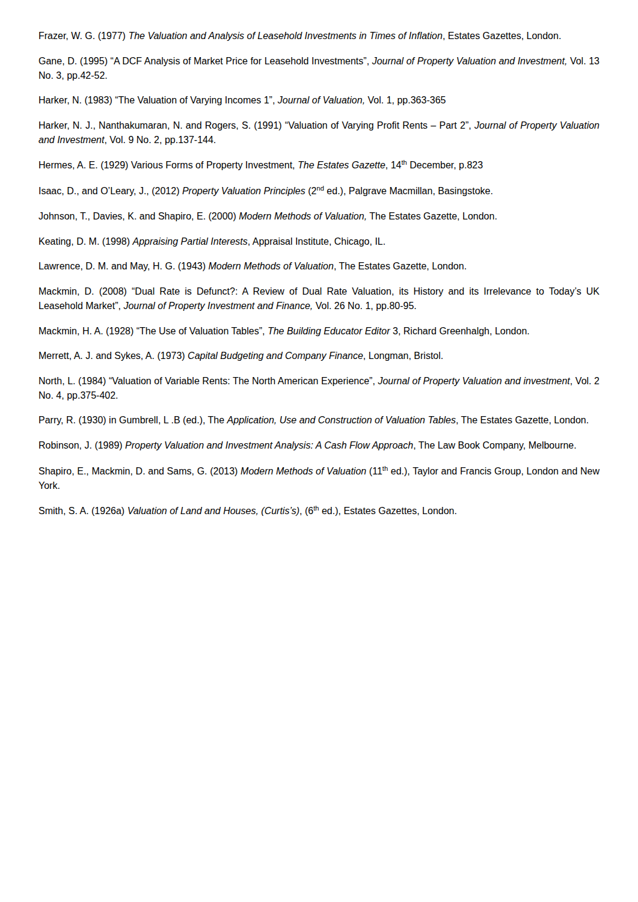Frazer, W. G. (1977) The Valuation and Analysis of Leasehold Investments in Times of Inflation, Estates Gazettes, London.
Gane, D. (1995) “A DCF Analysis of Market Price for Leasehold Investments”, Journal of Property Valuation and Investment, Vol. 13 No. 3, pp.42-52.
Harker, N. (1983) “The Valuation of Varying Incomes 1”, Journal of Valuation, Vol. 1, pp.363-365
Harker, N. J., Nanthakumaran, N. and Rogers, S. (1991) “Valuation of Varying Profit Rents – Part 2”, Journal of Property Valuation and Investment, Vol. 9 No. 2, pp.137-144.
Hermes, A. E. (1929) Various Forms of Property Investment, The Estates Gazette, 14th December, p.823
Isaac, D., and O’Leary, J., (2012) Property Valuation Principles (2nd ed.), Palgrave Macmillan, Basingstoke.
Johnson, T., Davies, K. and Shapiro, E. (2000) Modern Methods of Valuation, The Estates Gazette, London.
Keating, D. M. (1998) Appraising Partial Interests, Appraisal Institute, Chicago, IL.
Lawrence, D. M. and May, H. G. (1943) Modern Methods of Valuation, The Estates Gazette, London.
Mackmin, D. (2008) “Dual Rate is Defunct?: A Review of Dual Rate Valuation, its History and its Irrelevance to Today’s UK Leasehold Market”, Journal of Property Investment and Finance, Vol. 26 No. 1, pp.80-95.
Mackmin, H. A. (1928) “The Use of Valuation Tables”, The Building Educator Editor 3, Richard Greenhalgh, London.
Merrett, A. J. and Sykes, A. (1973) Capital Budgeting and Company Finance, Longman, Bristol.
North, L. (1984) “Valuation of Variable Rents: The North American Experience”, Journal of Property Valuation and investment, Vol. 2 No. 4, pp.375-402.
Parry, R. (1930) in Gumbrell, L .B (ed.), The Application, Use and Construction of Valuation Tables, The Estates Gazette, London.
Robinson, J. (1989) Property Valuation and Investment Analysis: A Cash Flow Approach, The Law Book Company, Melbourne.
Shapiro, E., Mackmin, D. and Sams, G. (2013) Modern Methods of Valuation (11th ed.), Taylor and Francis Group, London and New York.
Smith, S. A. (1926a) Valuation of Land and Houses, (Curtis’s), (6th ed.), Estates Gazettes, London.